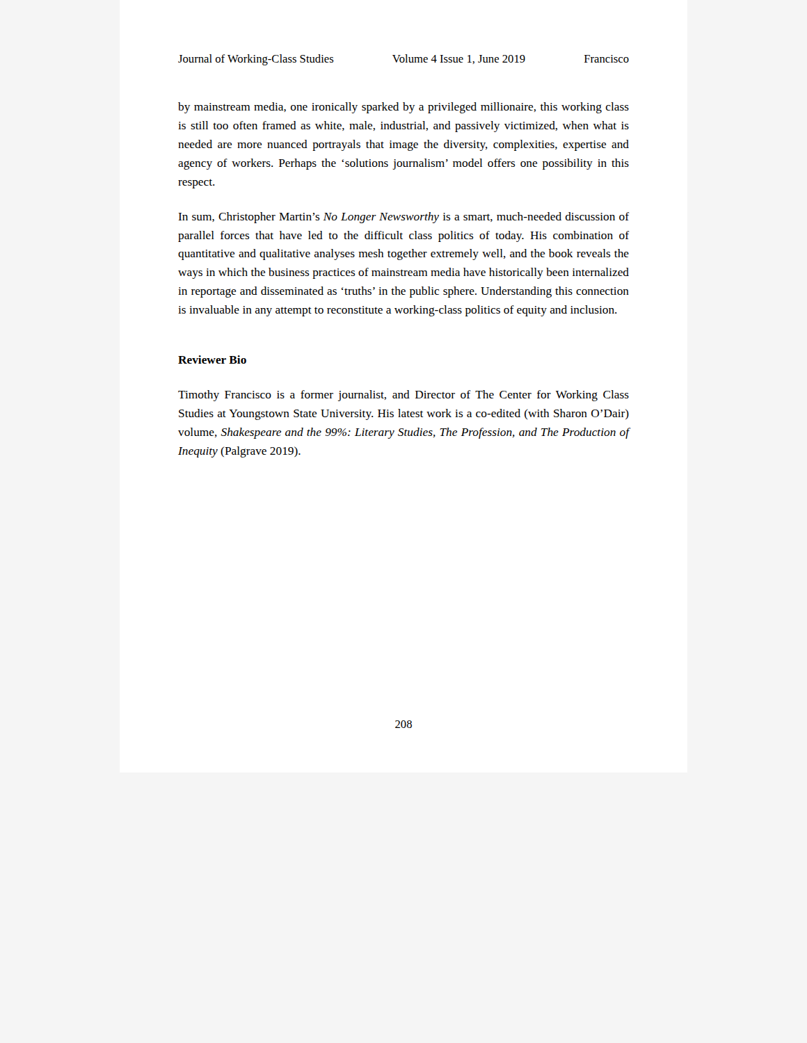Journal of Working-Class Studies Volume 4 Issue 1, June 2019 Francisco
by mainstream media, one ironically sparked by a privileged millionaire, this working class is still too often framed as white, male, industrial, and passively victimized, when what is needed are more nuanced portrayals that image the diversity, complexities, expertise and agency of workers. Perhaps the ‘solutions journalism’ model offers one possibility in this respect.
In sum, Christopher Martin’s No Longer Newsworthy is a smart, much-needed discussion of parallel forces that have led to the difficult class politics of today. His combination of quantitative and qualitative analyses mesh together extremely well, and the book reveals the ways in which the business practices of mainstream media have historically been internalized in reportage and disseminated as ‘truths’ in the public sphere. Understanding this connection is invaluable in any attempt to reconstitute a working-class politics of equity and inclusion.
Reviewer Bio
Timothy Francisco is a former journalist, and Director of The Center for Working Class Studies at Youngstown State University. His latest work is a co-edited (with Sharon O’Dair) volume, Shakespeare and the 99%: Literary Studies, The Profession, and The Production of Inequity (Palgrave 2019).
208